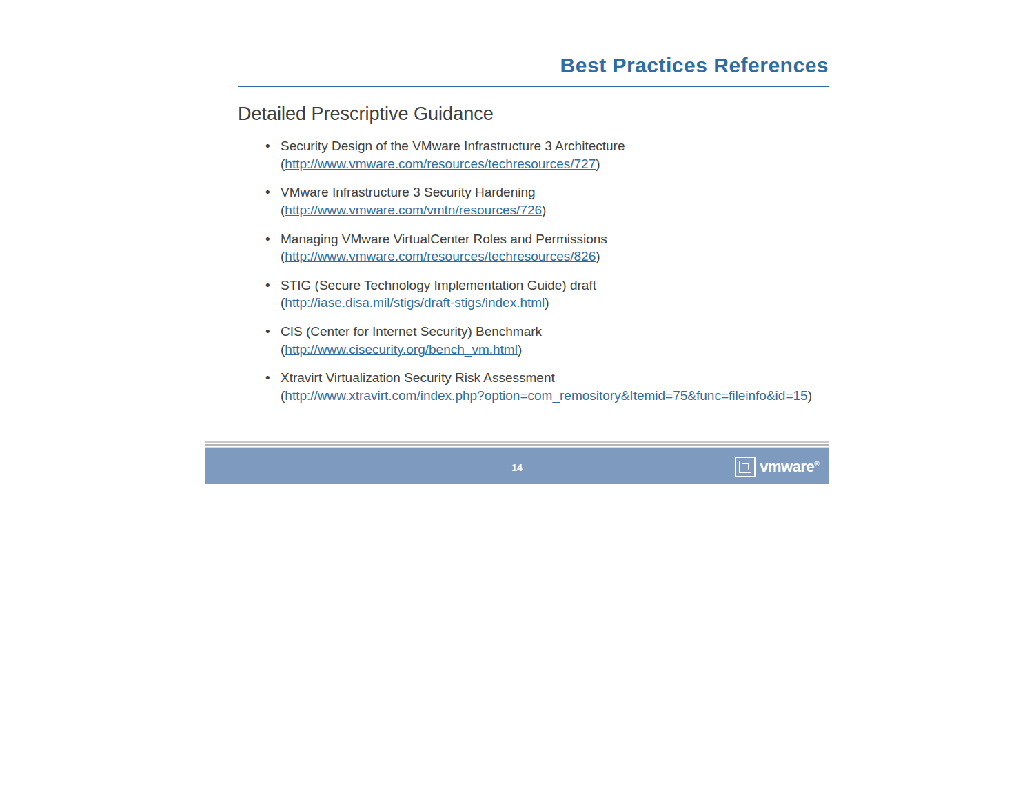Best Practices References
Detailed Prescriptive Guidance
Security Design of the VMware Infrastructure 3 Architecture
(http://www.vmware.com/resources/techresources/727)
VMware Infrastructure 3 Security Hardening
(http://www.vmware.com/vmtn/resources/726)
Managing VMware VirtualCenter Roles and Permissions
(http://www.vmware.com/resources/techresources/826)
STIG (Secure Technology Implementation Guide) draft
(http://iase.disa.mil/stigs/draft-stigs/index.html)
CIS (Center for Internet Security) Benchmark
(http://www.cisecurity.org/bench_vm.html)
Xtravirt Virtualization Security Risk Assessment
(http://www.xtravirt.com/index.php?option=com_remository&Itemid=75&func=fileinfo&id=15)
14
vmware®